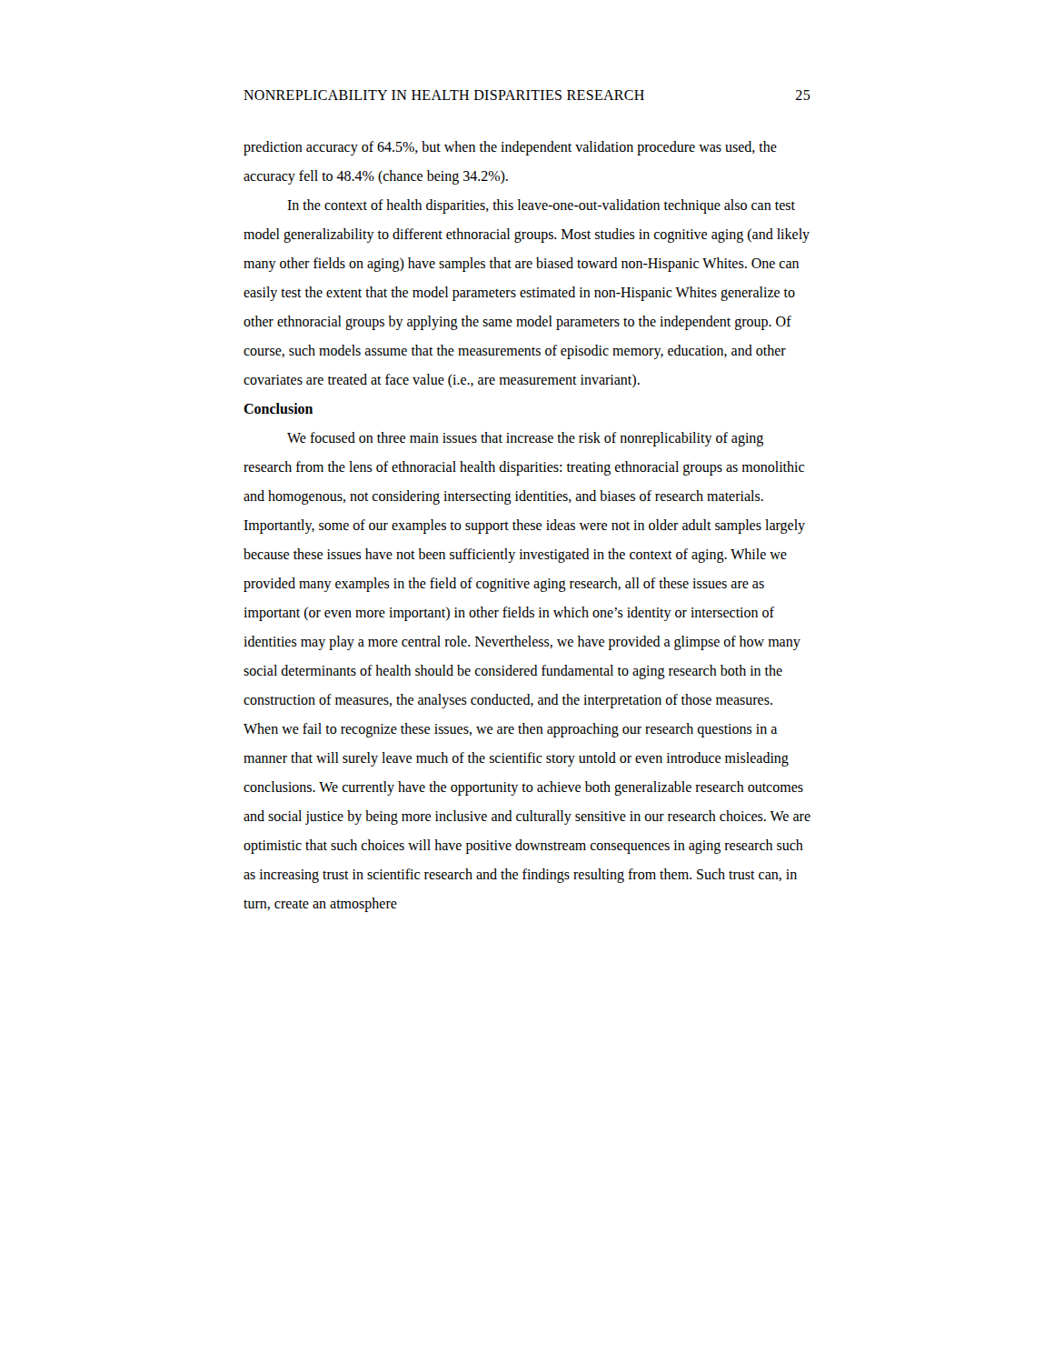Nonreplicability in Health Disparities Research 25
prediction accuracy of 64.5%, but when the independent validation procedure was used, the accuracy fell to 48.4% (chance being 34.2%).
In the context of health disparities, this leave-one-out-validation technique also can test model generalizability to different ethnoracial groups. Most studies in cognitive aging (and likely many other fields on aging) have samples that are biased toward non-Hispanic Whites. One can easily test the extent that the model parameters estimated in non-Hispanic Whites generalize to other ethnoracial groups by applying the same model parameters to the independent group. Of course, such models assume that the measurements of episodic memory, education, and other covariates are treated at face value (i.e., are measurement invariant).
Conclusion
We focused on three main issues that increase the risk of nonreplicability of aging research from the lens of ethnoracial health disparities: treating ethnoracial groups as monolithic and homogenous, not considering intersecting identities, and biases of research materials. Importantly, some of our examples to support these ideas were not in older adult samples largely because these issues have not been sufficiently investigated in the context of aging. While we provided many examples in the field of cognitive aging research, all of these issues are as important (or even more important) in other fields in which one’s identity or intersection of identities may play a more central role. Nevertheless, we have provided a glimpse of how many social determinants of health should be considered fundamental to aging research both in the construction of measures, the analyses conducted, and the interpretation of those measures. When we fail to recognize these issues, we are then approaching our research questions in a manner that will surely leave much of the scientific story untold or even introduce misleading conclusions. We currently have the opportunity to achieve both generalizable research outcomes and social justice by being more inclusive and culturally sensitive in our research choices. We are optimistic that such choices will have positive downstream consequences in aging research such as increasing trust in scientific research and the findings resulting from them. Such trust can, in turn, create an atmosphere